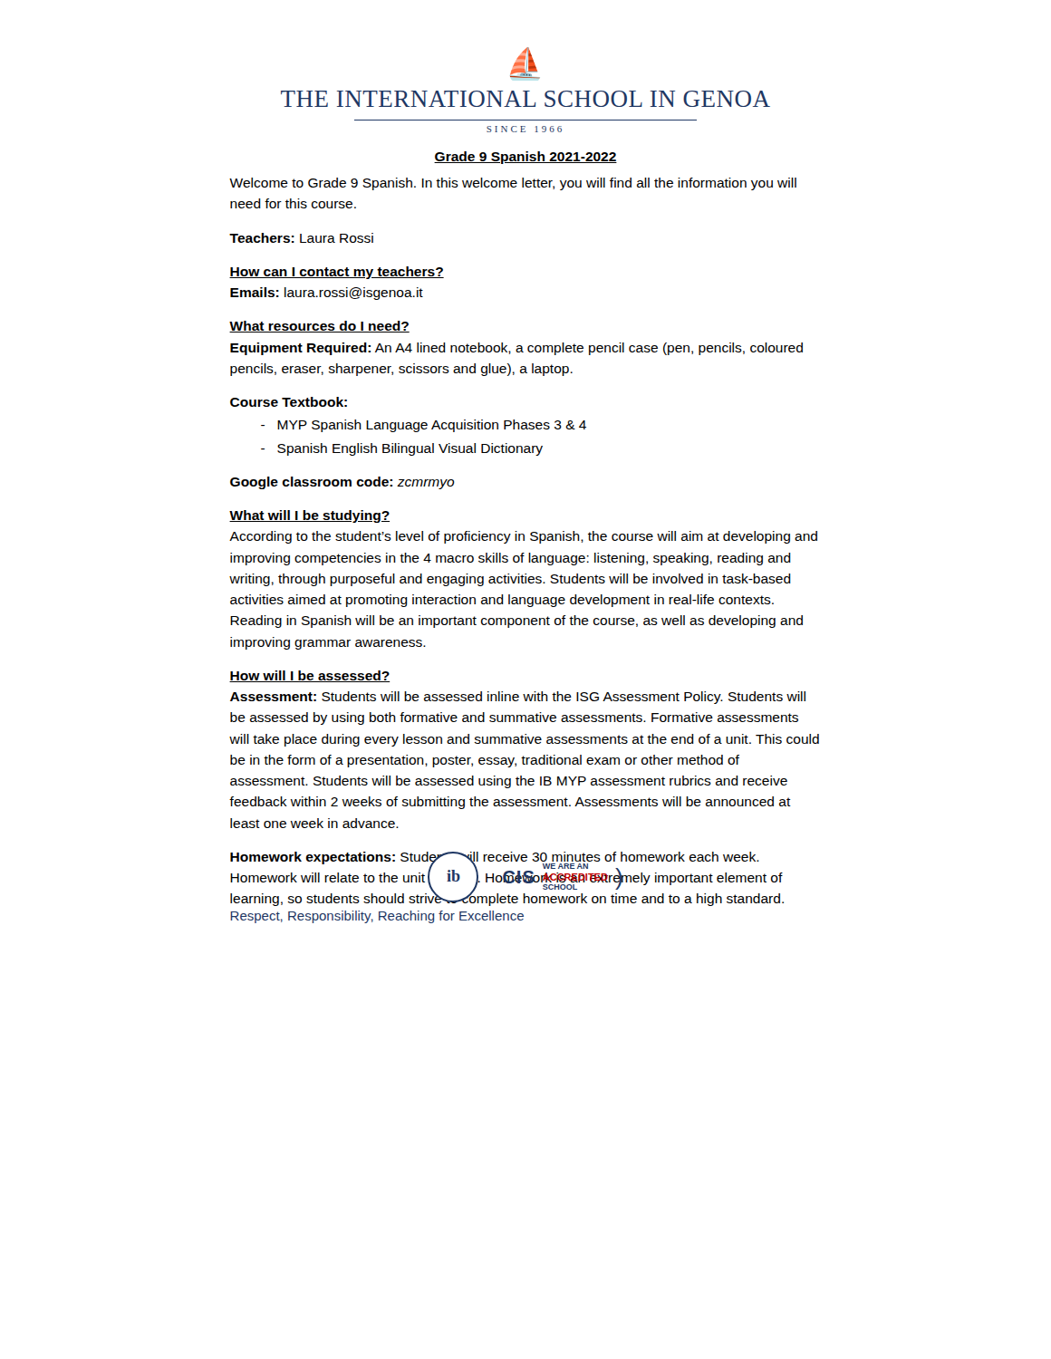⛵
THE INTERNATIONAL SCHOOL IN GENOA
SINCE 1966
Grade 9 Spanish 2021-2022
Welcome to Grade 9 Spanish. In this welcome letter, you will find all the information you will need for this course.
Teachers: Laura Rossi
How can I contact my teachers?
Emails: laura.rossi@isgenoa.it
What resources do I need?
Equipment Required: An A4 lined notebook, a complete pencil case (pen, pencils, coloured pencils, eraser, sharpener, scissors and glue), a laptop.
Course Textbook:
MYP Spanish Language Acquisition Phases 3 & 4
Spanish English Bilingual Visual Dictionary
Google classroom code: zcmrmyo
What will I be studying?
According to the student’s level of proficiency in Spanish, the course will aim at developing and improving competencies in the 4 macro skills of language: listening, speaking, reading and writing, through purposeful and engaging activities. Students will be involved in task-based activities aimed at promoting interaction and language development in real-life contexts. Reading in Spanish will be an important component of the course, as well as developing and improving grammar awareness.
How will I be assessed?
Assessment: Students will be assessed inline with the ISG Assessment Policy. Students will be assessed by using both formative and summative assessments. Formative assessments will take place during every lesson and summative assessments at the end of a unit. This could be in the form of a presentation, poster, essay, traditional exam or other method of assessment. Students will be assessed using the IB MYP assessment rubrics and receive feedback within 2 weeks of submitting the assessment. Assessments will be announced at least one week in advance.
Homework expectations: Students will receive 30 minutes of homework each week. Homework will relate to the unit of study. Homework is an extremely important element of learning, so students should strive to complete homework on time and to a high standard.
ib
CIS We are an
ACCREDITED
School )
Respect, Responsibility, Reaching for Excellence